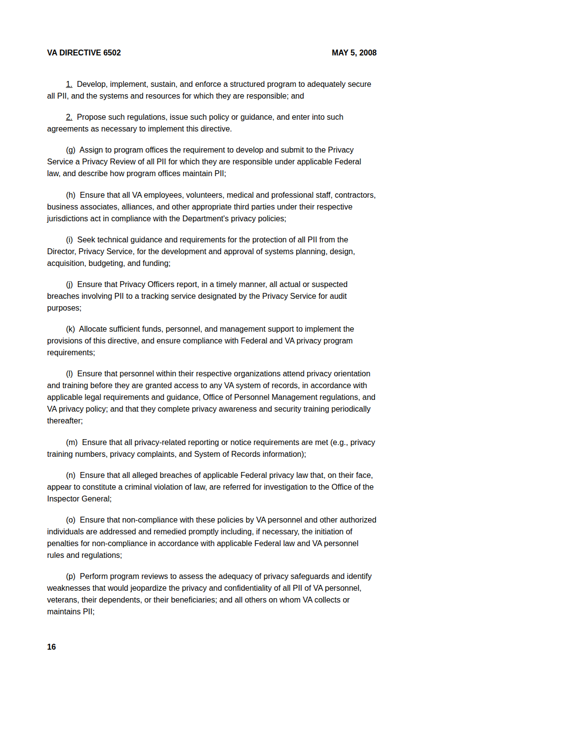VA DIRECTIVE 6502 MAY 5, 2008
1. Develop, implement, sustain, and enforce a structured program to adequately secure all PII, and the systems and resources for which they are responsible; and
2. Propose such regulations, issue such policy or guidance, and enter into such agreements as necessary to implement this directive.
(g) Assign to program offices the requirement to develop and submit to the Privacy Service a Privacy Review of all PII for which they are responsible under applicable Federal law, and describe how program offices maintain PII;
(h) Ensure that all VA employees, volunteers, medical and professional staff, contractors, business associates, alliances, and other appropriate third parties under their respective jurisdictions act in compliance with the Department's privacy policies;
(i) Seek technical guidance and requirements for the protection of all PII from the Director, Privacy Service, for the development and approval of systems planning, design, acquisition, budgeting, and funding;
(j) Ensure that Privacy Officers report, in a timely manner, all actual or suspected breaches involving PII to a tracking service designated by the Privacy Service for audit purposes;
(k) Allocate sufficient funds, personnel, and management support to implement the provisions of this directive, and ensure compliance with Federal and VA privacy program requirements;
(l) Ensure that personnel within their respective organizations attend privacy orientation and training before they are granted access to any VA system of records, in accordance with applicable legal requirements and guidance, Office of Personnel Management regulations, and VA privacy policy; and that they complete privacy awareness and security training periodically thereafter;
(m) Ensure that all privacy-related reporting or notice requirements are met (e.g., privacy training numbers, privacy complaints, and System of Records information);
(n) Ensure that all alleged breaches of applicable Federal privacy law that, on their face, appear to constitute a criminal violation of law, are referred for investigation to the Office of the Inspector General;
(o) Ensure that non-compliance with these policies by VA personnel and other authorized individuals are addressed and remedied promptly including, if necessary, the initiation of penalties for non-compliance in accordance with applicable Federal law and VA personnel rules and regulations;
(p) Perform program reviews to assess the adequacy of privacy safeguards and identify weaknesses that would jeopardize the privacy and confidentiality of all PII of VA personnel, veterans, their dependents, or their beneficiaries; and all others on whom VA collects or maintains PII;
16